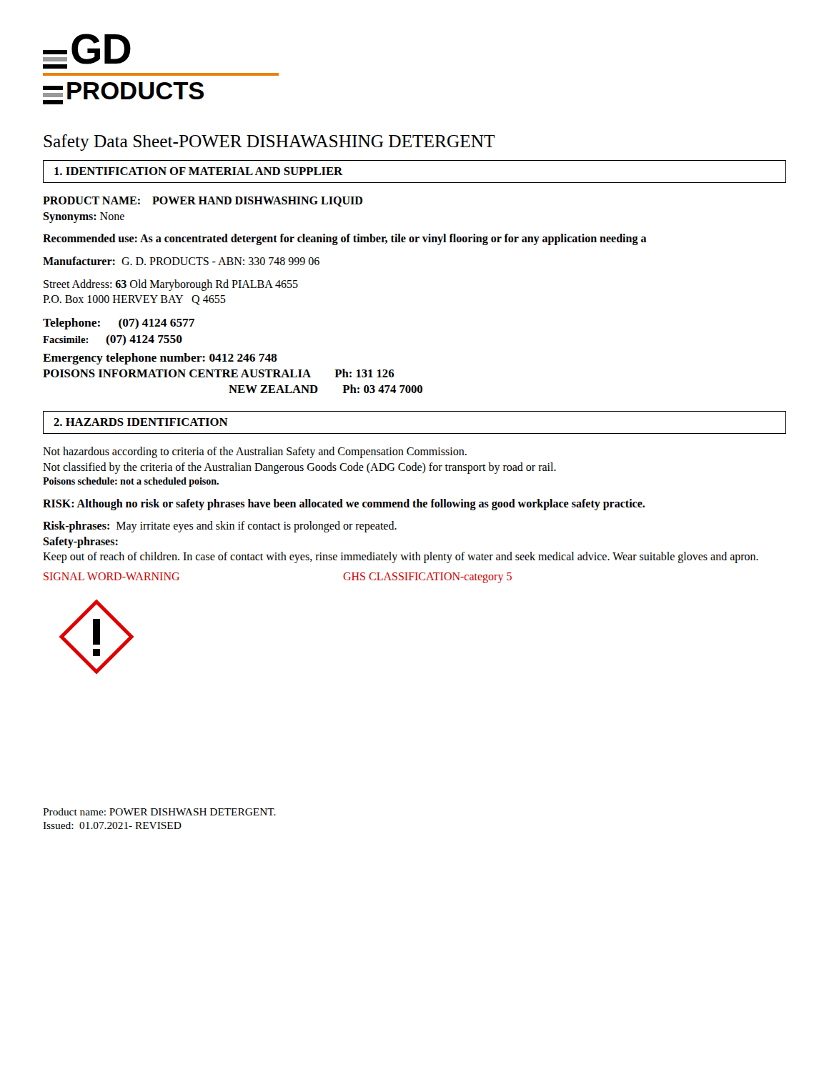GD
PRODUCTS
Safety Data Sheet-POWER DISHAWASHING DETERGENT
1. IDENTIFICATION OF MATERIAL AND SUPPLIER
PRODUCT NAME: POWER HAND DISHWASHING LIQUID
Synonyms: None
Recommended use: As a concentrated detergent for cleaning of timber, tile or vinyl flooring or for any application needing a
Manufacturer: G. D. PRODUCTS - ABN: 330 748 999 06
Street Address: 63 Old Maryborough Rd PIALBA 4655
P.O. Box 1000 HERVEY BAY Q 4655
Telephone: (07) 4124 6577
Facsimile: (07) 4124 7550
Emergency telephone number: 0412 246 748
POISONS INFORMATION CENTRE AUSTRALIA Ph: 131 126
NEW ZEALAND Ph: 03 474 7000
2. HAZARDS IDENTIFICATION
Not hazardous according to criteria of the Australian Safety and Compensation Commission.
Not classified by the criteria of the Australian Dangerous Goods Code (ADG Code) for transport by road or rail.
Poisons schedule: not a scheduled poison.
RISK: Although no risk or safety phrases have been allocated we commend the following as good workplace safety practice.
Risk-phrases: May irritate eyes and skin if contact is prolonged or repeated.
Safety-phrases:
Keep out of reach of children. In case of contact with eyes, rinse immediately with plenty of water and seek medical advice. Wear suitable gloves and apron.
SIGNAL WORD-WARNING GHS CLASSIFICATION-category 5
Product name: POWER DISHWASH DETERGENT.
Issued: 01.07.2021- REVISED